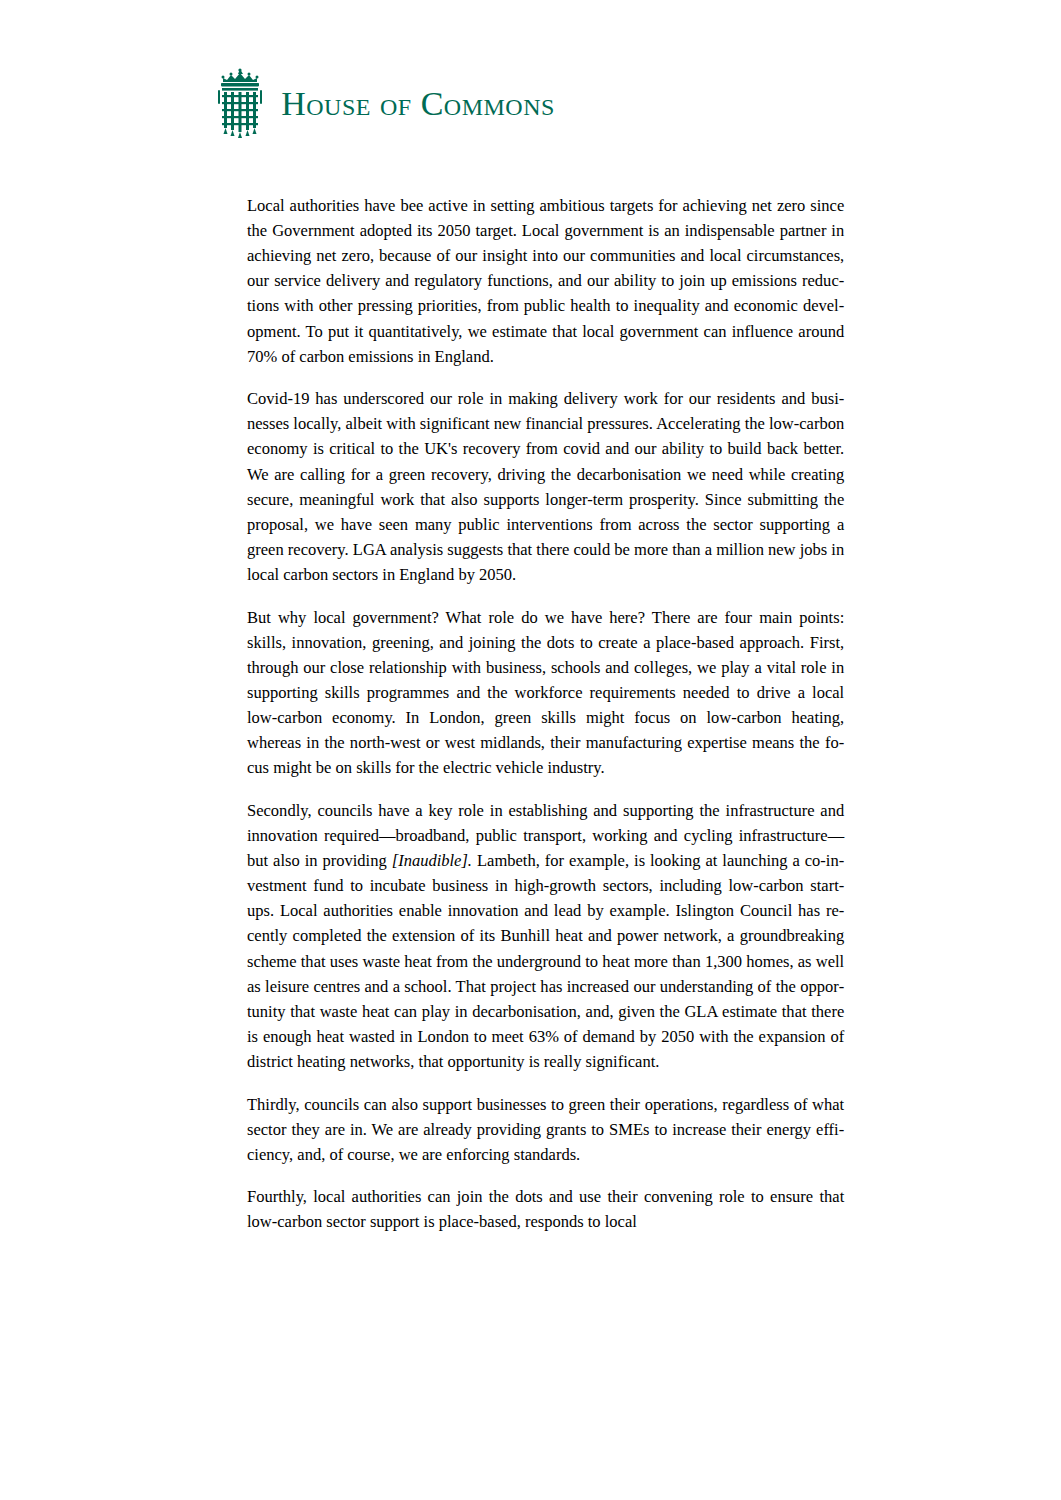House of Commons
Local authorities have bee active in setting ambitious targets for achieving net zero since the Government adopted its 2050 target. Local government is an indispensable partner in achieving net zero, because of our insight into our communities and local circumstances, our service delivery and regulatory functions, and our ability to join up emissions reductions with other pressing priorities, from public health to inequality and economic development. To put it quantitatively, we estimate that local government can influence around 70% of carbon emissions in England.
Covid-19 has underscored our role in making delivery work for our residents and businesses locally, albeit with significant new financial pressures. Accelerating the low-carbon economy is critical to the UK's recovery from covid and our ability to build back better. We are calling for a green recovery, driving the decarbonisation we need while creating secure, meaningful work that also supports longer-term prosperity. Since submitting the proposal, we have seen many public interventions from across the sector supporting a green recovery. LGA analysis suggests that there could be more than a million new jobs in local carbon sectors in England by 2050.
But why local government? What role do we have here? There are four main points: skills, innovation, greening, and joining the dots to create a place-based approach. First, through our close relationship with business, schools and colleges, we play a vital role in supporting skills programmes and the workforce requirements needed to drive a local low-carbon economy. In London, green skills might focus on low-carbon heating, whereas in the north-west or west midlands, their manufacturing expertise means the focus might be on skills for the electric vehicle industry.
Secondly, councils have a key role in establishing and supporting the infrastructure and innovation required—broadband, public transport, working and cycling infrastructure—but also in providing [Inaudible]. Lambeth, for example, is looking at launching a co-investment fund to incubate business in high-growth sectors, including low-carbon start-ups. Local authorities enable innovation and lead by example. Islington Council has recently completed the extension of its Bunhill heat and power network, a groundbreaking scheme that uses waste heat from the underground to heat more than 1,300 homes, as well as leisure centres and a school. That project has increased our understanding of the opportunity that waste heat can play in decarbonisation, and, given the GLA estimate that there is enough heat wasted in London to meet 63% of demand by 2050 with the expansion of district heating networks, that opportunity is really significant.
Thirdly, councils can also support businesses to green their operations, regardless of what sector they are in. We are already providing grants to SMEs to increase their energy efficiency, and, of course, we are enforcing standards.
Fourthly, local authorities can join the dots and use their convening role to ensure that low-carbon sector support is place-based, responds to local